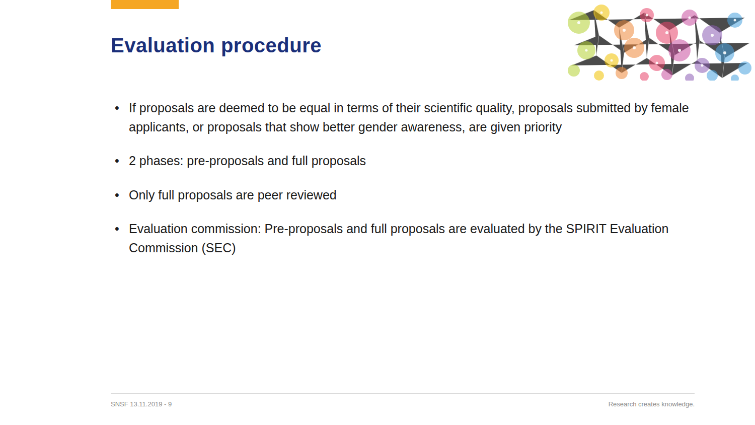Evaluation procedure
If proposals are deemed to be equal in terms of their scientific quality, proposals submitted by female applicants, or proposals that show better gender awareness, are given priority
2 phases: pre-proposals and full proposals
Only full proposals are peer reviewed
Evaluation commission: Pre-proposals and full proposals are evaluated by the SPIRIT Evaluation Commission (SEC)
SNSF 13.11.2019 - 9
Research creates knowledge.